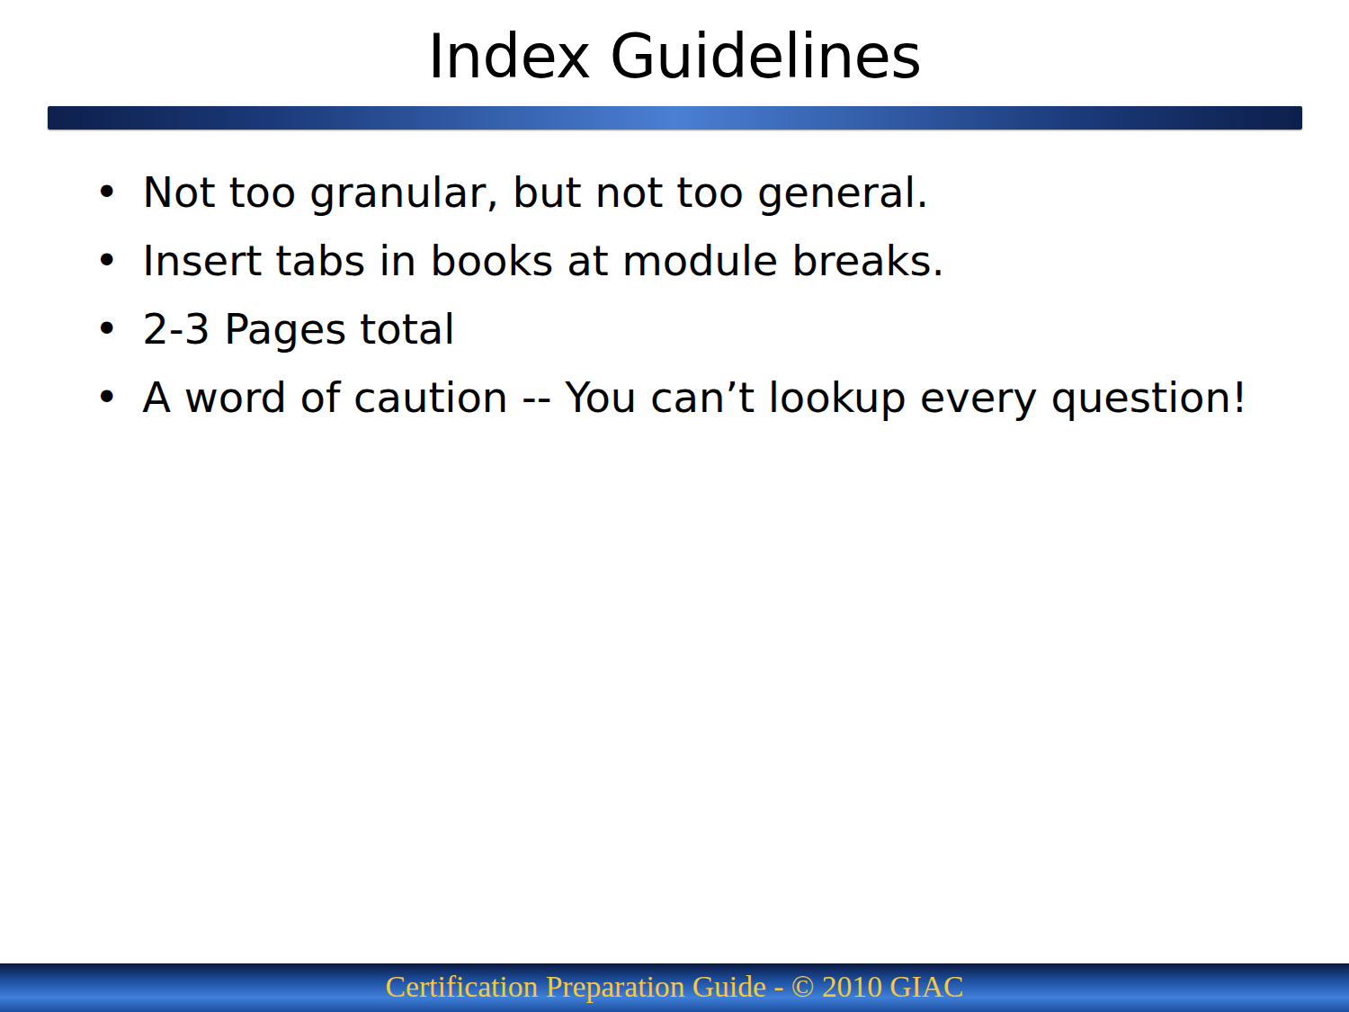Index Guidelines
Not too granular, but not too general.
Insert tabs in books at module breaks.
2-3 Pages total
A word of caution -- You can’t lookup every question!
Certification Preparation Guide - © 2010 GIAC